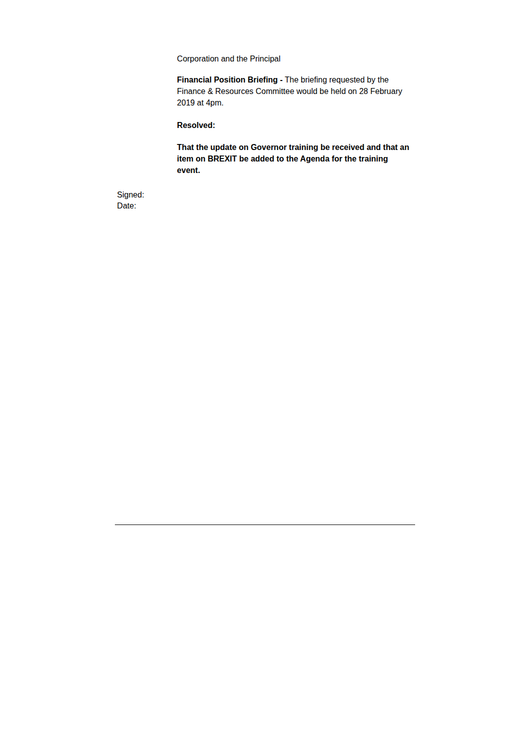Corporation and the Principal
Financial Position Briefing - The briefing requested by the Finance & Resources Committee would be held on 28 February 2019 at 4pm.
Resolved:
That the update on Governor training be received and that an item on BREXIT be added to the Agenda for the training event.
Signed:
Date: